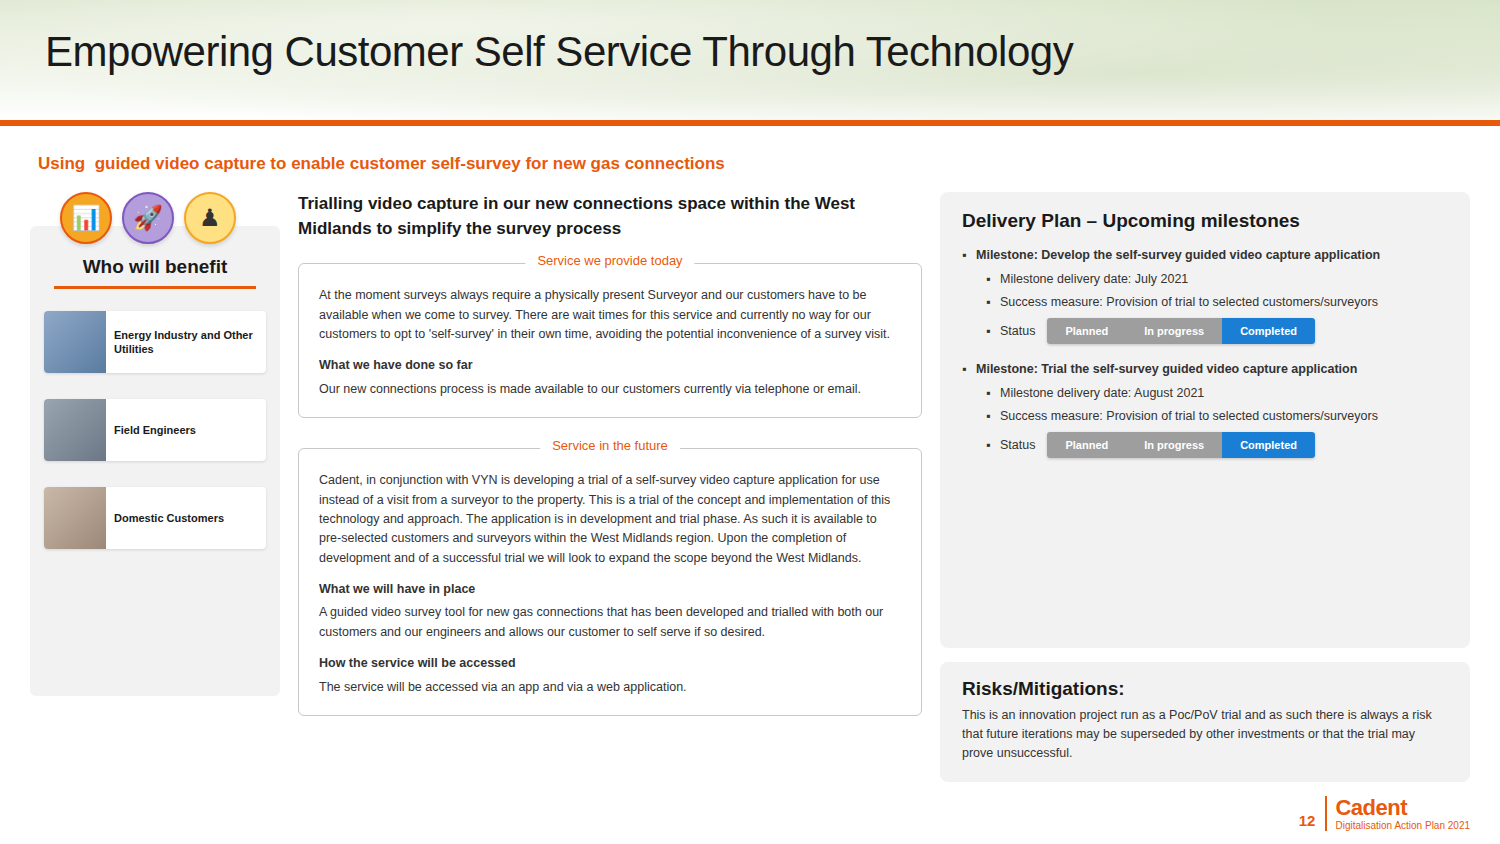Empowering Customer Self Service Through Technology
Using guided video capture to enable customer self-survey for new gas connections
📊
🚀
♟
Who will benefit
Energy Industry and Other Utilities
Field Engineers
Domestic Customers
Trialling video capture in our new connections space within the West Midlands to simplify the survey process
Service we provide today
At the moment surveys always require a physically present Surveyor and our customers have to be available when we come to survey. There are wait times for this service and currently no way for our customers to opt to 'self-survey' in their own time, avoiding the potential inconvenience of a survey visit.
What we have done so far
Our new connections process is made available to our customers currently via telephone or email.
Service in the future
Cadent, in conjunction with VYN is developing a trial of a self-survey video capture application for use instead of a visit from a surveyor to the property. This is a trial of the concept and implementation of this technology and approach. The application is in development and trial phase. As such it is available to pre-selected customers and surveyors within the West Midlands region. Upon the completion of development and of a successful trial we will look to expand the scope beyond the West Midlands.
What we will have in place
A guided video survey tool for new gas connections that has been developed and trialled with both our customers and our engineers and allows our customer to self serve if so desired.
How the service will be accessed
The service will be accessed via an app and via a web application.
Delivery Plan – Upcoming milestones
Milestone: Develop the self-survey guided video capture application
Milestone delivery date: July 2021
Success measure: Provision of trial to selected customers/surveyors
Status
Planned
In progress
Completed
Milestone: Trial the self-survey guided video capture application
Milestone delivery date: August 2021
Success measure: Provision of trial to selected customers/surveyors
Status
Planned
In progress
Completed
Risks/Mitigations:
This is an innovation project run as a Poc/PoV trial and as such there is always a risk that future iterations may be superseded by other investments or that the trial may prove unsuccessful.
12
Cadent
Digitalisation Action Plan 2021